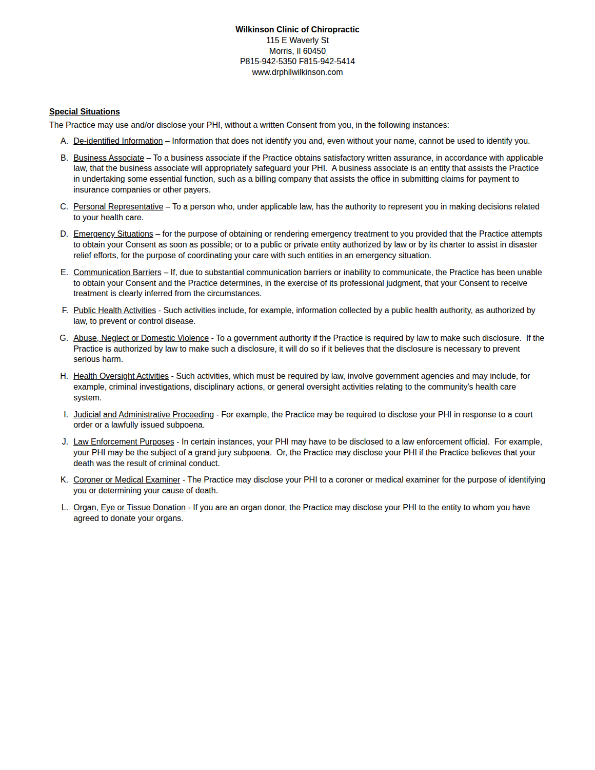Wilkinson Clinic of Chiropractic
115 E Waverly St
Morris, Il 60450
P815-942-5350 F815-942-5414
www.drphilwilkinson.com
Special Situations
The Practice may use and/or disclose your PHI, without a written Consent from you, in the following instances:
De-identified Information – Information that does not identify you and, even without your name, cannot be used to identify you.
Business Associate – To a business associate if the Practice obtains satisfactory written assurance, in accordance with applicable law, that the business associate will appropriately safeguard your PHI. A business associate is an entity that assists the Practice in undertaking some essential function, such as a billing company that assists the office in submitting claims for payment to insurance companies or other payers.
Personal Representative – To a person who, under applicable law, has the authority to represent you in making decisions related to your health care.
Emergency Situations – for the purpose of obtaining or rendering emergency treatment to you provided that the Practice attempts to obtain your Consent as soon as possible; or to a public or private entity authorized by law or by its charter to assist in disaster relief efforts, for the purpose of coordinating your care with such entities in an emergency situation.
Communication Barriers – If, due to substantial communication barriers or inability to communicate, the Practice has been unable to obtain your Consent and the Practice determines, in the exercise of its professional judgment, that your Consent to receive treatment is clearly inferred from the circumstances.
Public Health Activities - Such activities include, for example, information collected by a public health authority, as authorized by law, to prevent or control disease.
Abuse, Neglect or Domestic Violence - To a government authority if the Practice is required by law to make such disclosure. If the Practice is authorized by law to make such a disclosure, it will do so if it believes that the disclosure is necessary to prevent serious harm.
Health Oversight Activities - Such activities, which must be required by law, involve government agencies and may include, for example, criminal investigations, disciplinary actions, or general oversight activities relating to the community's health care system.
Judicial and Administrative Proceeding - For example, the Practice may be required to disclose your PHI in response to a court order or a lawfully issued subpoena.
Law Enforcement Purposes - In certain instances, your PHI may have to be disclosed to a law enforcement official. For example, your PHI may be the subject of a grand jury subpoena. Or, the Practice may disclose your PHI if the Practice believes that your death was the result of criminal conduct.
Coroner or Medical Examiner - The Practice may disclose your PHI to a coroner or medical examiner for the purpose of identifying you or determining your cause of death.
Organ, Eye or Tissue Donation - If you are an organ donor, the Practice may disclose your PHI to the entity to whom you have agreed to donate your organs.